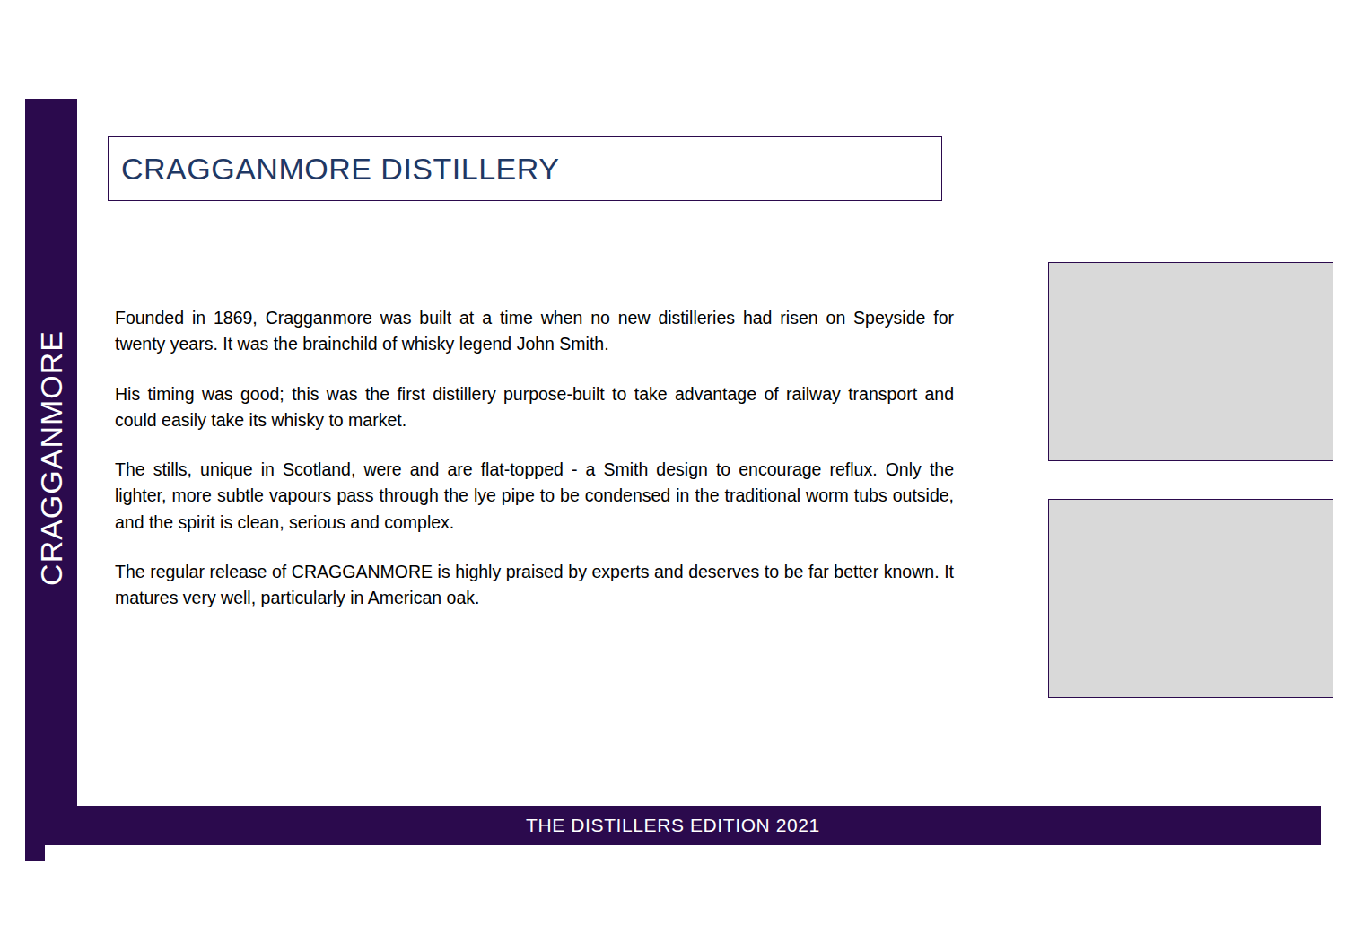CRAGGANMORE
CRAGGANMORE DISTILLERY
Founded in 1869, Cragganmore was built at a time when no new distilleries had risen on Speyside for twenty years. It was the brainchild of whisky legend John Smith.
His timing was good; this was the first distillery purpose-built to take advantage of railway transport and could easily take its whisky to market.
The stills, unique in Scotland, were and are flat-topped - a Smith design to encourage reflux. Only the lighter, more subtle vapours pass through the lye pipe to be condensed in the traditional worm tubs outside, and the spirit is clean, serious and complex.
The regular release of CRAGGANMORE is highly praised by experts and deserves to be far better known. It matures very well, particularly in American oak.
THE DISTILLERS EDITION 2021